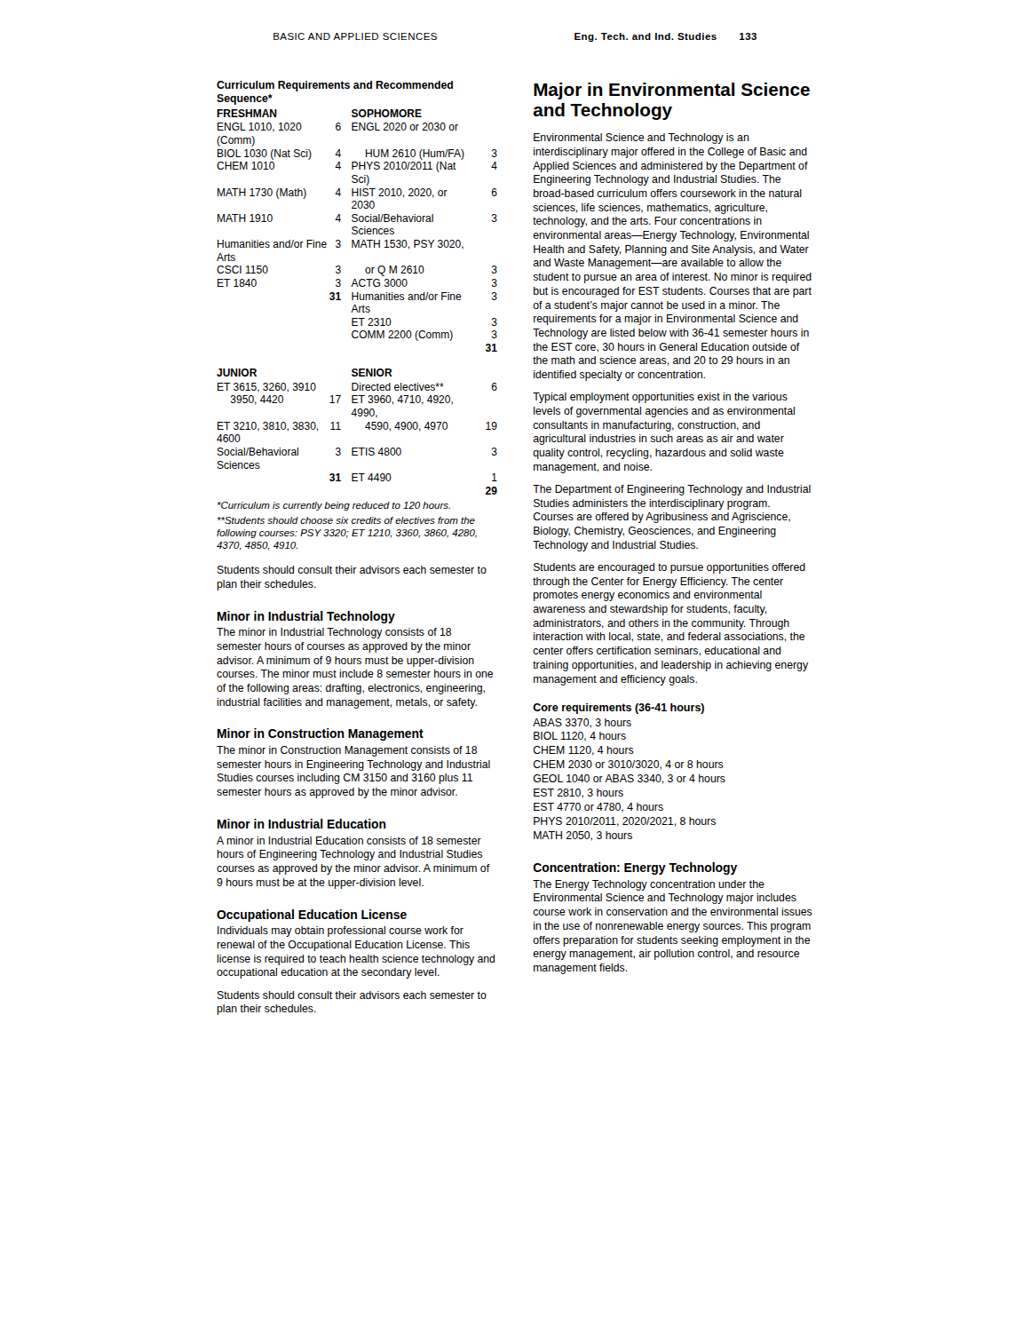Basic and Applied Sciences Eng. Tech. and Ind. Studies 133
Curriculum Requirements and Recommended Sequence*
| FRESHMAN | | SOPHOMORE | |
| ENGL 1010, 1020 (Comm) | 6 | ENGL 2020 or 2030 or | |
| BIOL 1030 (Nat Sci) | 4 | HUM 2610 (Hum/FA) | 3 |
| CHEM 1010 | 4 | PHYS 2010/2011 (Nat Sci) | 4 |
| MATH 1730 (Math) | 4 | HIST 2010, 2020, or 2030 | 6 |
| MATH 1910 | 4 | Social/Behavioral Sciences | 3 |
| Humanities and/or Fine Arts | 3 | MATH 1530, PSY 3020, | |
| CSCI 1150 | 3 | or Q M 2610 | 3 |
| ET 1840 | 3 | ACTG 3000 | 3 |
| | 31 | Humanities and/or Fine Arts | 3 |
| | | ET 2310 | 3 |
| | | COMM 2200 (Comm) | 3 |
| | | | 31 |
| JUNIOR | | SENIOR | |
| ET 3615, 3260, 3910 | | Directed electives** | 6 |
| 3950, 4420 | 17 | ET 3960, 4710, 4920, 4990, | |
| ET 3210, 3810, 3830, 4600 | 11 | 4590, 4900, 4970 | 19 |
| Social/Behavioral Sciences | 3 | ETIS 4800 | 3 |
| | 31 | ET 4490 | 1 |
| | | | 29 |
*Curriculum is currently being reduced to 120 hours.
**Students should choose six credits of electives from the following courses: PSY 3320; ET 1210, 3360, 3860, 4280, 4370, 4850, 4910.
Students should consult their advisors each semester to plan their schedules.
Minor in Industrial Technology
The minor in Industrial Technology consists of 18 semester hours of courses as approved by the minor advisor. A minimum of 9 hours must be upper-division courses. The minor must include 8 semester hours in one of the following areas: drafting, electronics, engineering, industrial facilities and management, metals, or safety.
Minor in Construction Management
The minor in Construction Management consists of 18 semester hours in Engineering Technology and Industrial Studies courses including CM 3150 and 3160 plus 11 semester hours as approved by the minor advisor.
Minor in Industrial Education
A minor in Industrial Education consists of 18 semester hours of Engineering Technology and Industrial Studies courses as approved by the minor advisor. A minimum of 9 hours must be at the upper-division level.
Occupational Education License
Individuals may obtain professional course work for renewal of the Occupational Education License. This license is required to teach health science technology and occupational education at the secondary level.
Students should consult their advisors each semester to plan their schedules.
Major in Environmental Science
and Technology
Environmental Science and Technology is an interdisciplinary major offered in the College of Basic and Applied Sciences and administered by the Department of Engineering Technology and Industrial Studies. The broad-based curriculum offers coursework in the natural sciences, life sciences, mathematics, agriculture, technology, and the arts. Four concentrations in environmental areas—Energy Technology, Environmental Health and Safety, Planning and Site Analysis, and Water and Waste Management—are available to allow the student to pursue an area of interest. No minor is required but is encouraged for EST students. Courses that are part of a student’s major cannot be used in a minor. The requirements for a major in Environmental Science and Technology are listed below with 36-41 semester hours in the EST core, 30 hours in General Education outside of the math and science areas, and 20 to 29 hours in an identified specialty or concentration.
Typical employment opportunities exist in the various levels of governmental agencies and as environmental consultants in manufacturing, construction, and agricultural industries in such areas as air and water quality control, recycling, hazardous and solid waste management, and noise.
The Department of Engineering Technology and Industrial Studies administers the interdisciplinary program. Courses are offered by Agribusiness and Agriscience, Biology, Chemistry, Geosciences, and Engineering Technology and Industrial Studies.
Students are encouraged to pursue opportunities offered through the Center for Energy Efficiency. The center promotes energy economics and environmental awareness and stewardship for students, faculty, administrators, and others in the community. Through interaction with local, state, and federal associations, the center offers certification seminars, educational and training opportunities, and leadership in achieving energy management and efficiency goals.
Core requirements (36-41 hours)
ABAS 3370, 3 hours
BIOL 1120, 4 hours
CHEM 1120, 4 hours
CHEM 2030 or 3010/3020, 4 or 8 hours
GEOL 1040 or ABAS 3340, 3 or 4 hours
EST 2810, 3 hours
EST 4770 or 4780, 4 hours
PHYS 2010/2011, 2020/2021, 8 hours
MATH 2050, 3 hours
Concentration: Energy Technology
The Energy Technology concentration under the Environmental Science and Technology major includes course work in conservation and the environmental issues in the use of nonrenewable energy sources. This program offers preparation for students seeking employment in the energy management, air pollution control, and resource management fields.